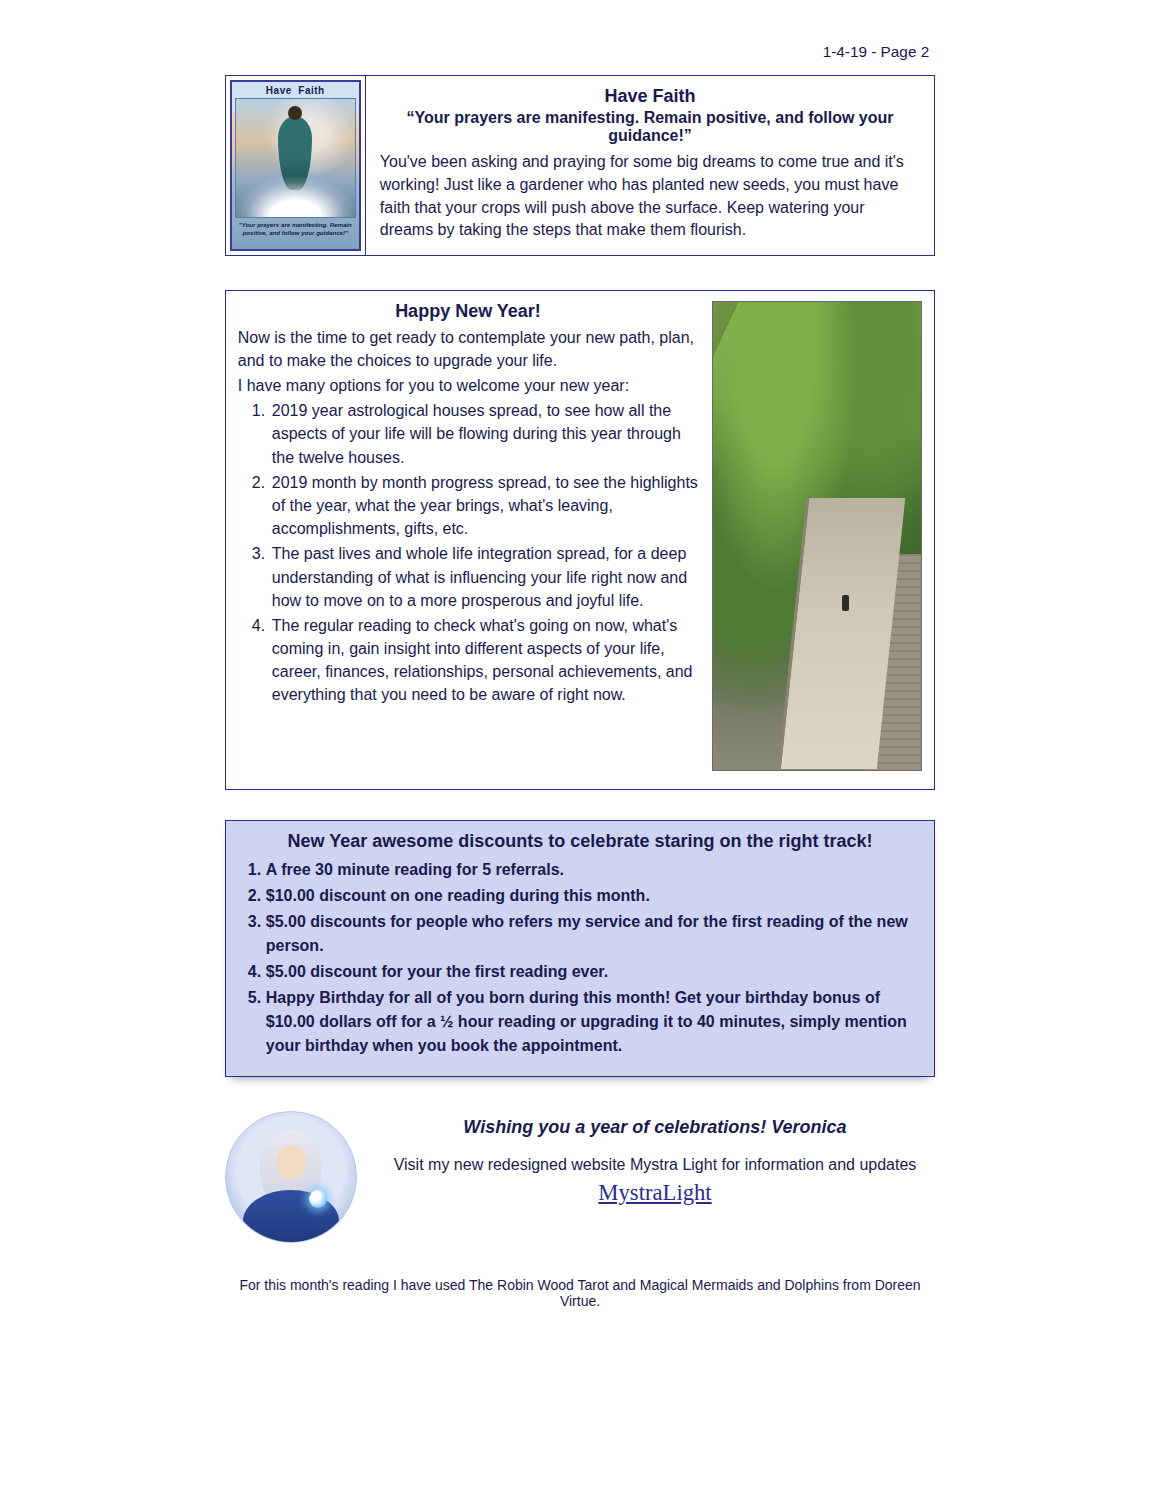1-4-19 - Page 2
Have Faith
"Your prayers are manifesting. Remain positive, and follow your guidance!"
Have Faith
“Your prayers are manifesting. Remain positive, and follow your guidance!”
You've been asking and praying for some big dreams to come true and it's working! Just like a gardener who has planted new seeds, you must have faith that your crops will push above the surface. Keep watering your dreams by taking the steps that make them flourish.
Happy New Year!
Now is the time to get ready to contemplate your new path, plan, and to make the choices to upgrade your life.
I have many options for you to welcome your new year:
2019 year astrological houses spread, to see how all the aspects of your life will be flowing during this year through the twelve houses.
2019 month by month progress spread, to see the highlights of the year, what the year brings, what's leaving, accomplishments, gifts, etc.
The past lives and whole life integration spread, for a deep understanding of what is influencing your life right now and how to move on to a more prosperous and joyful life.
The regular reading to check what's going on now, what's coming in, gain insight into different aspects of your life, career, finances, relationships, personal achievements, and everything that you need to be aware of right now.
New Year awesome discounts to celebrate staring on the right track!
A free 30 minute reading for 5 referrals.
$10.00 discount on one reading during this month.
$5.00 discounts for people who refers my service and for the first reading of the new person.
$5.00 discount for your the first reading ever.
Happy Birthday for all of you born during this month! Get your birthday bonus of $10.00 dollars off for a ½ hour reading or upgrading it to 40 minutes, simply mention your birthday when you book the appointment.
Wishing you a year of celebrations! Veronica
Visit my new redesigned website Mystra Light for information and updates
MystraLight
For this month's reading I have used The Robin Wood Tarot and Magical Mermaids and Dolphins from Doreen Virtue.